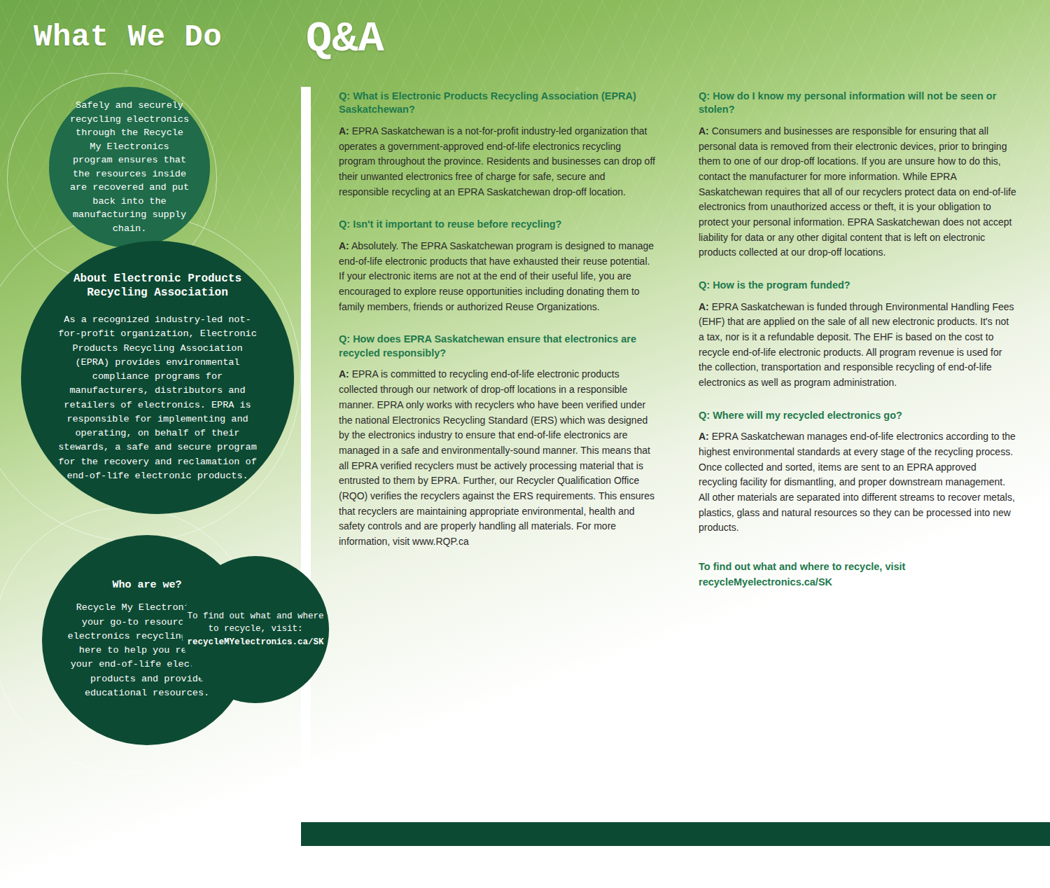What We Do
Q&A
Safely and securely recycling electronics through the Recycle My Electronics program ensures that the resources inside are recovered and put back into the manufacturing supply chain.
About Electronic Products
Recycling Association
As a recognized industry-led not-for-profit organization, Electronic Products Recycling Association (EPRA) provides environmental compliance programs for manufacturers, distributors and retailers of electronics. EPRA is responsible for implementing and operating, on behalf of their stewards, a safe and secure program for the recovery and reclamation of end-of-life electronic products.
Who are we?
Recycle My Electronics is your go-to resource for electronics recycling. We're here to help you recycle your end-of-life electronic products and provide educational resources.
To find out what and where to recycle, visit:
recycleMYelectronics.ca/SK
Q: What is Electronic Products Recycling Association (EPRA) Saskatchewan?
A: EPRA Saskatchewan is a not-for-profit industry-led organization that operates a government-approved end-of-life electronics recycling program throughout the province. Residents and businesses can drop off their unwanted electronics free of charge for safe, secure and responsible recycling at an EPRA Saskatchewan drop-off location.
Q: Isn't it important to reuse before recycling?
A: Absolutely. The EPRA Saskatchewan program is designed to manage end-of-life electronic products that have exhausted their reuse potential. If your electronic items are not at the end of their useful life, you are encouraged to explore reuse opportunities including donating them to family members, friends or authorized Reuse Organizations.
Q: How does EPRA Saskatchewan ensure that electronics are recycled responsibly?
A: EPRA is committed to recycling end-of-life electronic products collected through our network of drop-off locations in a responsible manner. EPRA only works with recyclers who have been verified under the national Electronics Recycling Standard (ERS) which was designed by the electronics industry to ensure that end-of-life electronics are managed in a safe and environmentally-sound manner. This means that all EPRA verified recyclers must be actively processing material that is entrusted to them by EPRA. Further, our Recycler Qualification Office (RQO) verifies the recyclers against the ERS requirements. This ensures that recyclers are maintaining appropriate environmental, health and safety controls and are properly handling all materials. For more information, visit www.RQP.ca
Q: How do I know my personal information will not be seen or stolen?
A: Consumers and businesses are responsible for ensuring that all personal data is removed from their electronic devices, prior to bringing them to one of our drop-off locations. If you are unsure how to do this, contact the manufacturer for more information. While EPRA Saskatchewan requires that all of our recyclers protect data on end-of-life electronics from unauthorized access or theft, it is your obligation to protect your personal information. EPRA Saskatchewan does not accept liability for data or any other digital content that is left on electronic products collected at our drop-off locations.
Q: How is the program funded?
A: EPRA Saskatchewan is funded through Environmental Handling Fees (EHF) that are applied on the sale of all new electronic products. It's not a tax, nor is it a refundable deposit. The EHF is based on the cost to recycle end-of-life electronic products. All program revenue is used for the collection, transportation and responsible recycling of end-of-life electronics as well as program administration.
Q: Where will my recycled electronics go?
A: EPRA Saskatchewan manages end-of-life electronics according to the highest environmental standards at every stage of the recycling process. Once collected and sorted, items are sent to an EPRA approved recycling facility for dismantling, and proper downstream management. All other materials are separated into different streams to recover metals, plastics, glass and natural resources so they can be processed into new products.
To find out what and where to recycle, visit
recycleMyelectronics.ca/SK